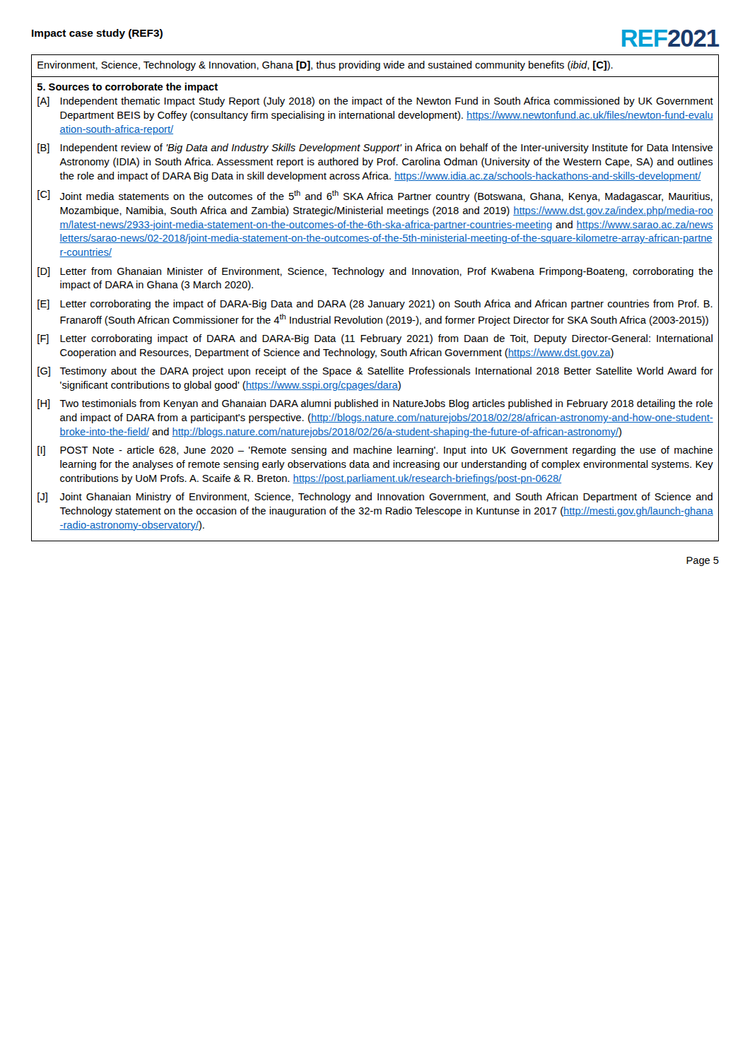Impact case study (REF3)
REF 2021
| Environment, Science, Technology & Innovation, Ghana [D] , thus providing wide and sustained community benefits ( ibid , [C] ). |
| 5. Sources to corroborate the impact [A] Independent thematic Impact Study Report (July 2018) on the impact of the Newton Fund in South Africa commissioned by UK Government Department BEIS by Coffey (consultancy firm specialising in international development). https://www.newtonfund.ac.uk/files/newton-fund-evaluation-south-africa-report/ [B] Independent review of 'Big Data and Industry Skills Development Support' in Africa on behalf of the Inter-university Institute for Data Intensive Astronomy (IDIA) in South Africa. Assessment report is authored by Prof. Carolina Odman (University of the Western Cape, SA) and outlines the role and impact of DARA Big Data in skill development across Africa. https://www.idia.ac.za/schools-hackathons-and-skills-development/ [C] Joint media statements on the outcomes of the 5 th and 6 th SKA Africa Partner country (Botswana, Ghana, Kenya, Madagascar, Mauritius, Mozambique, Namibia, South Africa and Zambia) Strategic/Ministerial meetings (2018 and 2019) https://www.dst.gov.za/index.php/media-room/latest-news/2933-joint-media-statement-on-the-outcomes-of-the-6th-ska-africa-partner-countries-meeting and https://www.sarao.ac.za/newsletters/sarao-news/02-2018/joint-media-statement-on-the-outcomes-of-the-5th-ministerial-meeting-of-the-square-kilometre-array-african-partner-countries/ [D] Letter from Ghanaian Minister of Environment, Science, Technology and Innovation, Prof Kwabena Frimpong-Boateng, corroborating the impact of DARA in Ghana (3 March 2020). [E] Letter corroborating the impact of DARA-Big Data and DARA (28 January 2021) on South Africa and African partner countries from Prof. B. Franaroff (South African Commissioner for the 4 th Industrial Revolution (2019-), and former Project Director for SKA South Africa (2003-2015)) [F] Letter corroborating impact of DARA and DARA-Big Data (11 February 2021) from Daan de Toit, Deputy Director-General: International Cooperation and Resources, Department of Science and Technology, South African Government ( https://www.dst.gov.za ) [G] Testimony about the DARA project upon receipt of the Space & Satellite Professionals International 2018 Better Satellite World Award for 'significant contributions to global good' ( https://www.sspi.org/cpages/dara ) [H] Two testimonials from Kenyan and Ghanaian DARA alumni published in NatureJobs Blog articles published in February 2018 detailing the role and impact of DARA from a participant's perspective. ( http://blogs.nature.com/naturejobs/2018/02/28/african-astronomy-and-how-one-student-broke-into-the-field/ and http://blogs.nature.com/naturejobs/2018/02/26/a-student-shaping-the-future-of-african-astronomy/ ) [I] POST Note - article 628, June 2020 – 'Remote sensing and machine learning'. Input into UK Government regarding the use of machine learning for the analyses of remote sensing early observations data and increasing our understanding of complex environmental systems. Key contributions by UoM Profs. A. Scaife & R. Breton. https://post.parliament.uk/research-briefings/post-pn-0628/ [J] Joint Ghanaian Ministry of Environment, Science, Technology and Innovation Government, and South African Department of Science and Technology statement on the occasion of the inauguration of the 32-m Radio Telescope in Kuntunse in 2017 ( http://mesti.gov.gh/launch-ghana-radio-astronomy-observatory/ ). |
Page 5